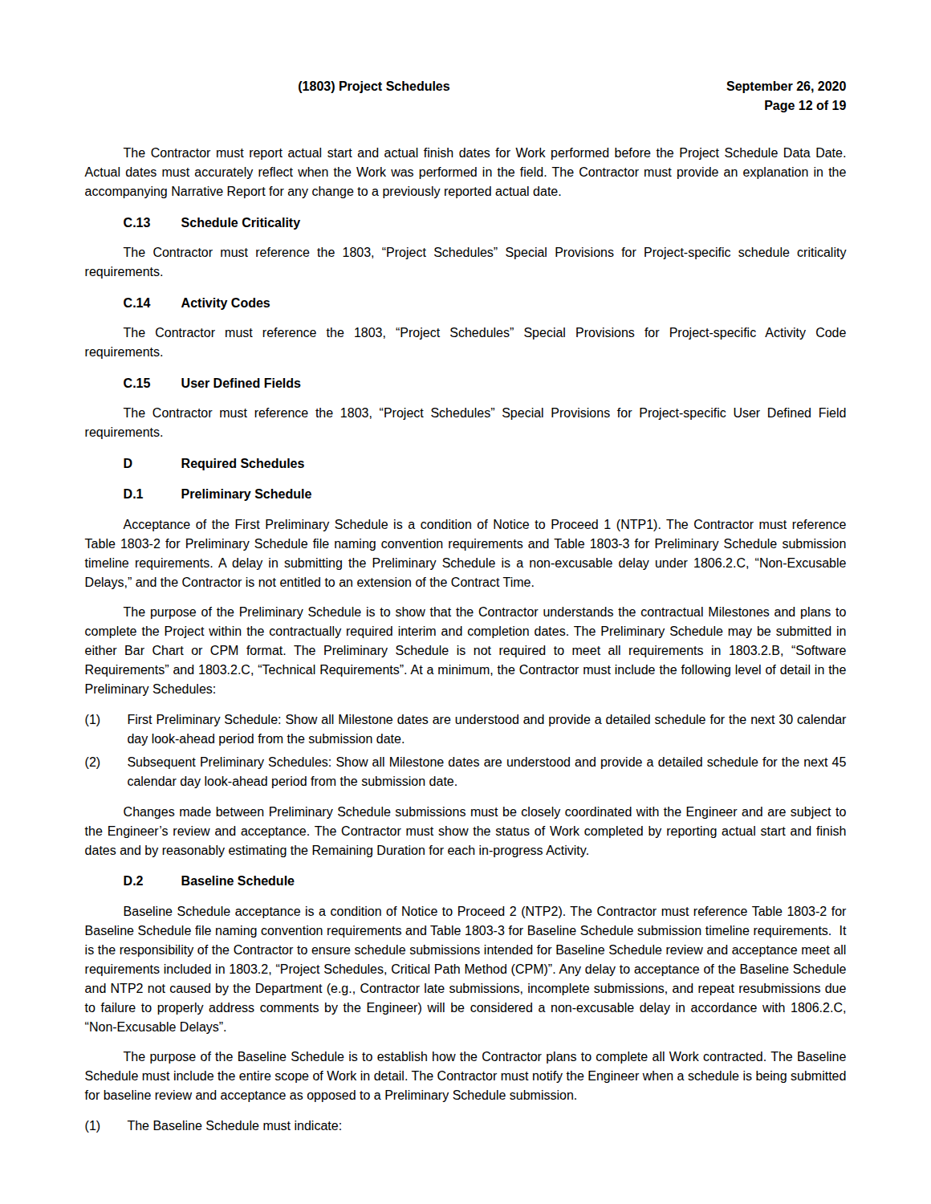(1803) Project Schedules September 26, 2020
Page 12 of 19
The Contractor must report actual start and actual finish dates for Work performed before the Project Schedule Data Date. Actual dates must accurately reflect when the Work was performed in the field. The Contractor must provide an explanation in the accompanying Narrative Report for any change to a previously reported actual date.
C.13 Schedule Criticality
The Contractor must reference the 1803, “Project Schedules” Special Provisions for Project-specific schedule criticality requirements.
C.14 Activity Codes
The Contractor must reference the 1803, “Project Schedules” Special Provisions for Project-specific Activity Code requirements.
C.15 User Defined Fields
The Contractor must reference the 1803, “Project Schedules” Special Provisions for Project-specific User Defined Field requirements.
DRequired Schedules
D.1 Preliminary Schedule
Acceptance of the First Preliminary Schedule is a condition of Notice to Proceed 1 (NTP1). The Contractor must reference Table 1803-2 for Preliminary Schedule file naming convention requirements and Table 1803-3 for Preliminary Schedule submission timeline requirements. A delay in submitting the Preliminary Schedule is a non-excusable delay under 1806.2.C, “Non-Excusable Delays,” and the Contractor is not entitled to an extension of the Contract Time.
The purpose of the Preliminary Schedule is to show that the Contractor understands the contractual Milestones and plans to complete the Project within the contractually required interim and completion dates. The Preliminary Schedule may be submitted in either Bar Chart or CPM format. The Preliminary Schedule is not required to meet all requirements in 1803.2.B, “Software Requirements” and 1803.2.C, “Technical Requirements”. At a minimum, the Contractor must include the following level of detail in the Preliminary Schedules:
(1) First Preliminary Schedule: Show all Milestone dates are understood and provide a detailed schedule for the next 30 calendar day look-ahead period from the submission date.
(2) Subsequent Preliminary Schedules: Show all Milestone dates are understood and provide a detailed schedule for the next 45 calendar day look-ahead period from the submission date.
Changes made between Preliminary Schedule submissions must be closely coordinated with the Engineer and are subject to the Engineer’s review and acceptance. The Contractor must show the status of Work completed by reporting actual start and finish dates and by reasonably estimating the Remaining Duration for each in-progress Activity.
D.2 Baseline Schedule
Baseline Schedule acceptance is a condition of Notice to Proceed 2 (NTP2). The Contractor must reference Table 1803-2 for Baseline Schedule file naming convention requirements and Table 1803-3 for Baseline Schedule submission timeline requirements. It is the responsibility of the Contractor to ensure schedule submissions intended for Baseline Schedule review and acceptance meet all requirements included in 1803.2, “Project Schedules, Critical Path Method (CPM)”. Any delay to acceptance of the Baseline Schedule and NTP2 not caused by the Department (e.g., Contractor late submissions, incomplete submissions, and repeat resubmissions due to failure to properly address comments by the Engineer) will be considered a non-excusable delay in accordance with 1806.2.C, “Non-Excusable Delays”.
The purpose of the Baseline Schedule is to establish how the Contractor plans to complete all Work contracted. The Baseline Schedule must include the entire scope of Work in detail. The Contractor must notify the Engineer when a schedule is being submitted for baseline review and acceptance as opposed to a Preliminary Schedule submission.
(1) The Baseline Schedule must indicate: